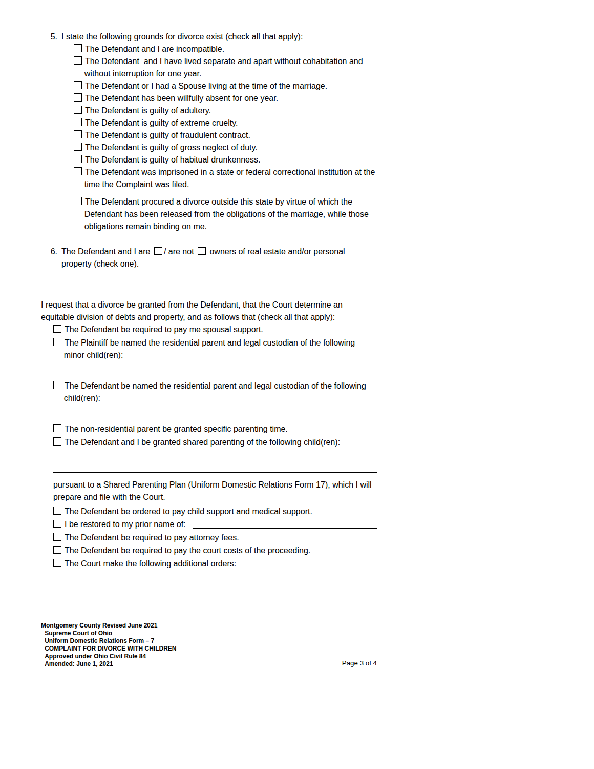5. I state the following grounds for divorce exist (check all that apply): The Defendant and I are incompatible. The Defendant and I have lived separate and apart without cohabitation and without interruption for one year. The Defendant or I had a Spouse living at the time of the marriage. The Defendant has been willfully absent for one year. The Defendant is guilty of adultery. The Defendant is guilty of extreme cruelty. The Defendant is guilty of fraudulent contract. The Defendant is guilty of gross neglect of duty. The Defendant is guilty of habitual drunkenness. The Defendant was imprisoned in a state or federal correctional institution at the time the Complaint was filed. The Defendant procured a divorce outside this state by virtue of which the Defendant has been released from the obligations of the marriage, while those obligations remain binding on me.
6. The Defendant and I are / are not owners of real estate and/or personal property (check one).
I request that a divorce be granted from the Defendant, that the Court determine an equitable division of debts and property, and as follows that (check all that apply):
The Defendant be required to pay me spousal support.
The Plaintiff be named the residential parent and legal custodian of the following minor child(ren):
The Defendant be named the residential parent and legal custodian of the following child(ren):
The non-residential parent be granted specific parenting time.
The Defendant and I be granted shared parenting of the following child(ren):
pursuant to a Shared Parenting Plan (Uniform Domestic Relations Form 17), which I will prepare and file with the Court.
The Defendant be ordered to pay child support and medical support.
I be restored to my prior name of:
The Defendant be required to pay attorney fees.
The Defendant be required to pay the court costs of the proceeding.
The Court make the following additional orders:
Montgomery County Revised June 2021
Supreme Court of Ohio
Uniform Domestic Relations Form – 7
COMPLAINT FOR DIVORCE WITH CHILDREN
Approved under Ohio Civil Rule 84
Amended: June 1, 2021
Page 3 of 4